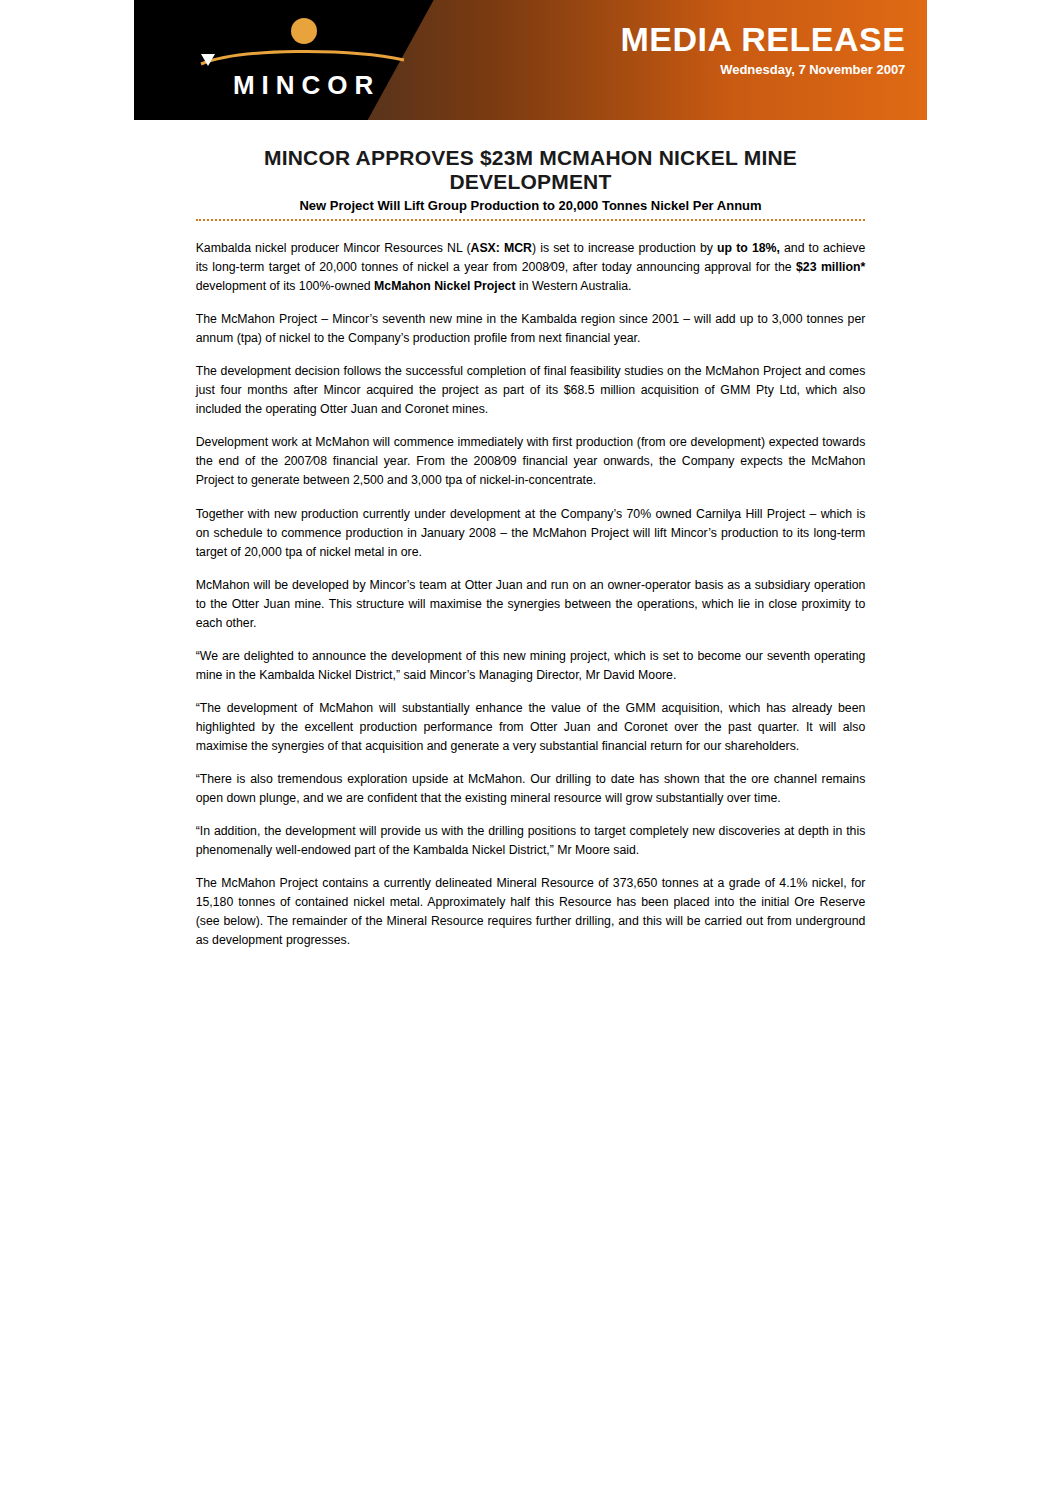MINCOR
MEDIA RELEASE
Wednesday, 7 November 2007
MINCOR APPROVES $23M MCMAHON NICKEL MINE DEVELOPMENT
New Project Will Lift Group Production to 20,000 Tonnes Nickel Per Annum
Kambalda nickel producer Mincor Resources NL (ASX: MCR) is set to increase production by up to 18%, and to achieve its long-term target of 20,000 tonnes of nickel a year from 2008⁄09, after today announcing approval for the $23 million* development of its 100%-owned McMahon Nickel Project in Western Australia.
The McMahon Project – Mincor’s seventh new mine in the Kambalda region since 2001 – will add up to 3,000 tonnes per annum (tpa) of nickel to the Company’s production profile from next financial year.
The development decision follows the successful completion of final feasibility studies on the McMahon Project and comes just four months after Mincor acquired the project as part of its $68.5 million acquisition of GMM Pty Ltd, which also included the operating Otter Juan and Coronet mines.
Development work at McMahon will commence immediately with first production (from ore development) expected towards the end of the 2007⁄08 financial year. From the 2008⁄09 financial year onwards, the Company expects the McMahon Project to generate between 2,500 and 3,000 tpa of nickel-in-concentrate.
Together with new production currently under development at the Company’s 70% owned Carnilya Hill Project – which is on schedule to commence production in January 2008 – the McMahon Project will lift Mincor’s production to its long-term target of 20,000 tpa of nickel metal in ore.
McMahon will be developed by Mincor’s team at Otter Juan and run on an owner-operator basis as a subsidiary operation to the Otter Juan mine. This structure will maximise the synergies between the operations, which lie in close proximity to each other.
“We are delighted to announce the development of this new mining project, which is set to become our seventh operating mine in the Kambalda Nickel District,” said Mincor’s Managing Director, Mr David Moore.
“The development of McMahon will substantially enhance the value of the GMM acquisition, which has already been highlighted by the excellent production performance from Otter Juan and Coronet over the past quarter. It will also maximise the synergies of that acquisition and generate a very substantial financial return for our shareholders.
“There is also tremendous exploration upside at McMahon. Our drilling to date has shown that the ore channel remains open down plunge, and we are confident that the existing mineral resource will grow substantially over time.
“In addition, the development will provide us with the drilling positions to target completely new discoveries at depth in this phenomenally well-endowed part of the Kambalda Nickel District,” Mr Moore said.
The McMahon Project contains a currently delineated Mineral Resource of 373,650 tonnes at a grade of 4.1% nickel, for 15,180 tonnes of contained nickel metal. Approximately half this Resource has been placed into the initial Ore Reserve (see below). The remainder of the Mineral Resource requires further drilling, and this will be carried out from underground as development progresses.